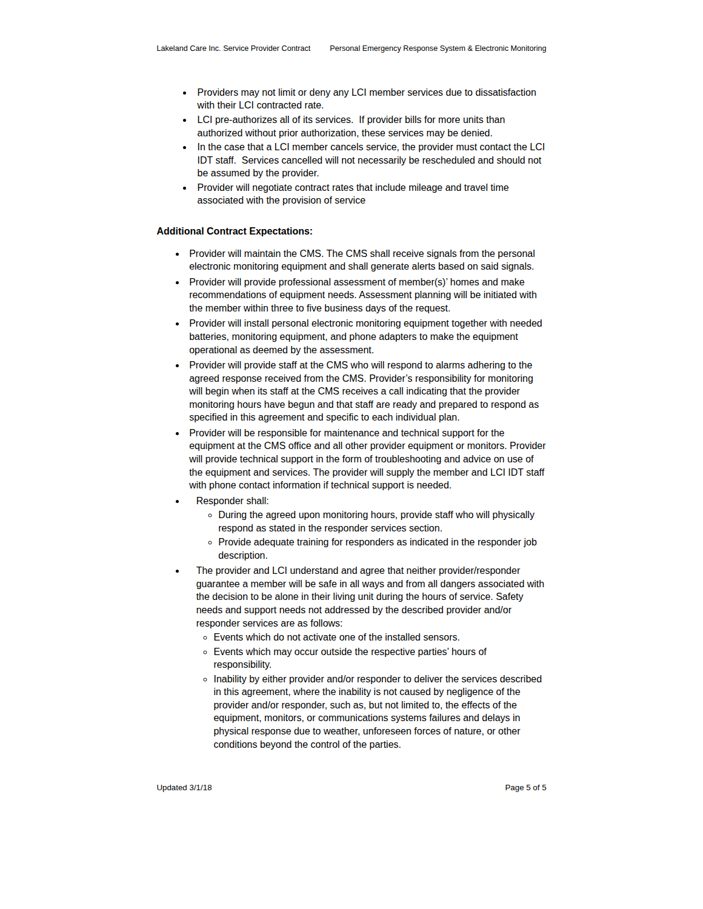Lakeland Care Inc. Service Provider Contract
Personal Emergency Response System & Electronic Monitoring
Providers may not limit or deny any LCI member services due to dissatisfaction with their LCI contracted rate.
LCI pre-authorizes all of its services. If provider bills for more units than authorized without prior authorization, these services may be denied.
In the case that a LCI member cancels service, the provider must contact the LCI IDT staff. Services cancelled will not necessarily be rescheduled and should not be assumed by the provider.
Provider will negotiate contract rates that include mileage and travel time associated with the provision of service
Additional Contract Expectations:
Provider will maintain the CMS. The CMS shall receive signals from the personal electronic monitoring equipment and shall generate alerts based on said signals.
Provider will provide professional assessment of member(s)’ homes and make recommendations of equipment needs. Assessment planning will be initiated with the member within three to five business days of the request.
Provider will install personal electronic monitoring equipment together with needed batteries, monitoring equipment, and phone adapters to make the equipment operational as deemed by the assessment.
Provider will provide staff at the CMS who will respond to alarms adhering to the agreed response received from the CMS. Provider’s responsibility for monitoring will begin when its staff at the CMS receives a call indicating that the provider monitoring hours have begun and that staff are ready and prepared to respond as specified in this agreement and specific to each individual plan.
Provider will be responsible for maintenance and technical support for the equipment at the CMS office and all other provider equipment or monitors. Provider will provide technical support in the form of troubleshooting and advice on use of the equipment and services. The provider will supply the member and LCI IDT staff with phone contact information if technical support is needed.
Responder shall:
During the agreed upon monitoring hours, provide staff who will physically respond as stated in the responder services section.
Provide adequate training for responders as indicated in the responder job description.
The provider and LCI understand and agree that neither provider/responder guarantee a member will be safe in all ways and from all dangers associated with the decision to be alone in their living unit during the hours of service. Safety needs and support needs not addressed by the described provider and/or responder services are as follows:
Events which do not activate one of the installed sensors.
Events which may occur outside the respective parties’ hours of responsibility.
Inability by either provider and/or responder to deliver the services described in this agreement, where the inability is not caused by negligence of the provider and/or responder, such as, but not limited to, the effects of the equipment, monitors, or communications systems failures and delays in physical response due to weather, unforeseen forces of nature, or other conditions beyond the control of the parties.
Updated 3/1/18
Page 5 of 5